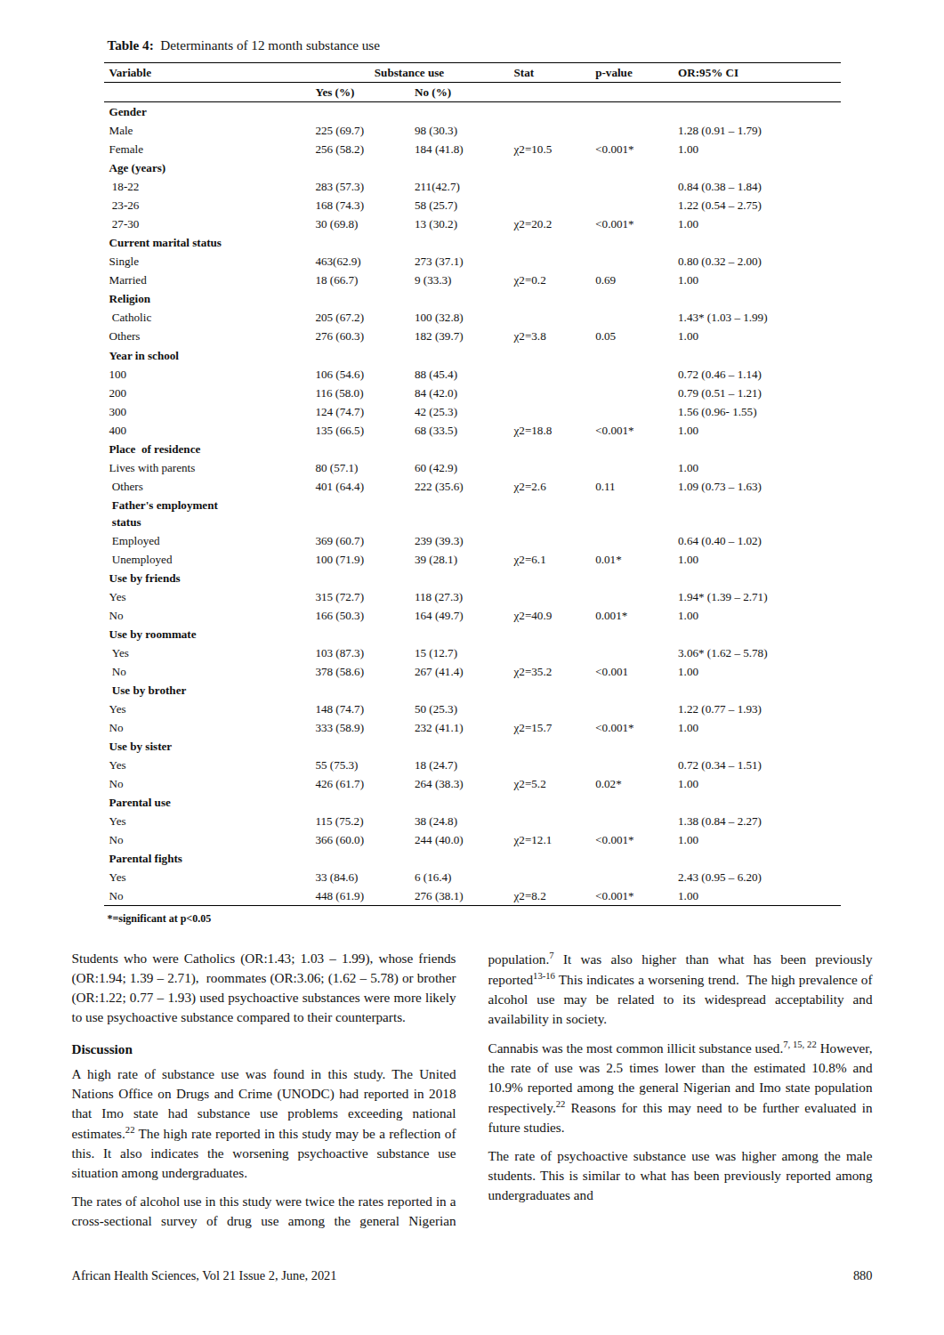Table 4: Determinants of 12 month substance use
| Variable | Substance use | Stat | p-value | OR:95% CI |
| --- | --- | --- | --- | --- |
| | Yes (%) | No (%) | | | |
| Gender | | | | | |
| Male | 225 (69.7) | 98 (30.3) | | | 1.28 (0.91 – 1.79) |
| Female | 256 (58.2) | 184 (41.8) | χ2=10.5 | <0.001* | 1.00 |
| Age (years) | | | | | |
| 18-22 | 283 (57.3) | 211(42.7) | | | 0.84 (0.38 – 1.84) |
| 23-26 | 168 (74.3) | 58 (25.7) | | | 1.22 (0.54 – 2.75) |
| 27-30 | 30 (69.8) | 13 (30.2) | χ2=20.2 | <0.001* | 1.00 |
| Current marital status | | | | | |
| Single | 463(62.9) | 273 (37.1) | | | 0.80 (0.32 – 2.00) |
| Married | 18 (66.7) | 9 (33.3) | χ2=0.2 | 0.69 | 1.00 |
| Religion | | | | | |
| Catholic | 205 (67.2) | 100 (32.8) | | | 1.43* (1.03 – 1.99) |
| Others | 276 (60.3) | 182 (39.7) | χ2=3.8 | 0.05 | 1.00 |
| Year in school | | | | | |
| 100 | 106 (54.6) | 88 (45.4) | | | 0.72 (0.46 – 1.14) |
| 200 | 116 (58.0) | 84 (42.0) | | | 0.79 (0.51 – 1.21) |
| 300 | 124 (74.7) | 42 (25.3) | | | 1.56 (0.96- 1.55) |
| 400 | 135 (66.5) | 68 (33.5) | χ2=18.8 | <0.001* | 1.00 |
| Place of residence | | | | | |
| Lives with parents | 80 (57.1) | 60 (42.9) | | | 1.00 |
| Others | 401 (64.4) | 222 (35.6) | χ2=2.6 | 0.11 | 1.09 (0.73 – 1.63) |
| Father's employment status | | | | | |
| Employed | 369 (60.7) | 239 (39.3) | | | 0.64 (0.40 – 1.02) |
| Unemployed | 100 (71.9) | 39 (28.1) | χ2=6.1 | 0.01* | 1.00 |
| Use by friends | | | | | |
| Yes | 315 (72.7) | 118 (27.3) | | | 1.94* (1.39 – 2.71) |
| No | 166 (50.3) | 164 (49.7) | χ2=40.9 | 0.001* | 1.00 |
| Use by roommate | | | | | |
| Yes | 103 (87.3) | 15 (12.7) | | | 3.06* (1.62 – 5.78) |
| No | 378 (58.6) | 267 (41.4) | χ2=35.2 | <0.001 | 1.00 |
| Use by brother | | | | | |
| Yes | 148 (74.7) | 50 (25.3) | | | 1.22 (0.77 – 1.93) |
| No | 333 (58.9) | 232 (41.1) | χ2=15.7 | <0.001* | 1.00 |
| Use by sister | | | | | |
| Yes | 55 (75.3) | 18 (24.7) | | | 0.72 (0.34 – 1.51) |
| No | 426 (61.7) | 264 (38.3) | χ2=5.2 | 0.02* | 1.00 |
| Parental use | | | | | |
| Yes | 115 (75.2) | 38 (24.8) | | | 1.38 (0.84 – 2.27) |
| No | 366 (60.0) | 244 (40.0) | χ2=12.1 | <0.001* | 1.00 |
| Parental fights | | | | | |
| Yes | 33 (84.6) | 6 (16.4) | | | 2.43 (0.95 – 6.20) |
| No | 448 (61.9) | 276 (38.1) | χ2=8.2 | <0.001* | 1.00 |
*=significant at p<0.05
Students who were Catholics (OR:1.43; 1.03 – 1.99), whose friends (OR:1.94; 1.39 – 2.71), roommates (OR:3.06; (1.62 – 5.78) or brother (OR:1.22; 0.77 – 1.93) used psychoactive substances were more likely to use psychoactive substance compared to their counterparts.
Discussion
A high rate of substance use was found in this study. The United Nations Office on Drugs and Crime (UNODC) had reported in 2018 that Imo state had substance use problems exceeding national estimates.22 The high rate reported in this study may be a reflection of this. It also indicates the worsening psychoactive substance use situation among undergraduates.
The rates of alcohol use in this study were twice the rates reported in a cross-sectional survey of drug use among the general Nigerian population.7 It was also higher than what has been previously reported13-16 This indicates a worsening trend. The high prevalence of alcohol use may be related to its widespread acceptability and availability in society.
Cannabis was the most common illicit substance used.7, 15, 22 However, the rate of use was 2.5 times lower than the estimated 10.8% and 10.9% reported among the general Nigerian and Imo state population respectively.22 Reasons for this may need to be further evaluated in future studies.
The rate of psychoactive substance use was higher among the male students. This is similar to what has been previously reported among undergraduates and
African Health Sciences, Vol 21 Issue 2, June, 2021 880